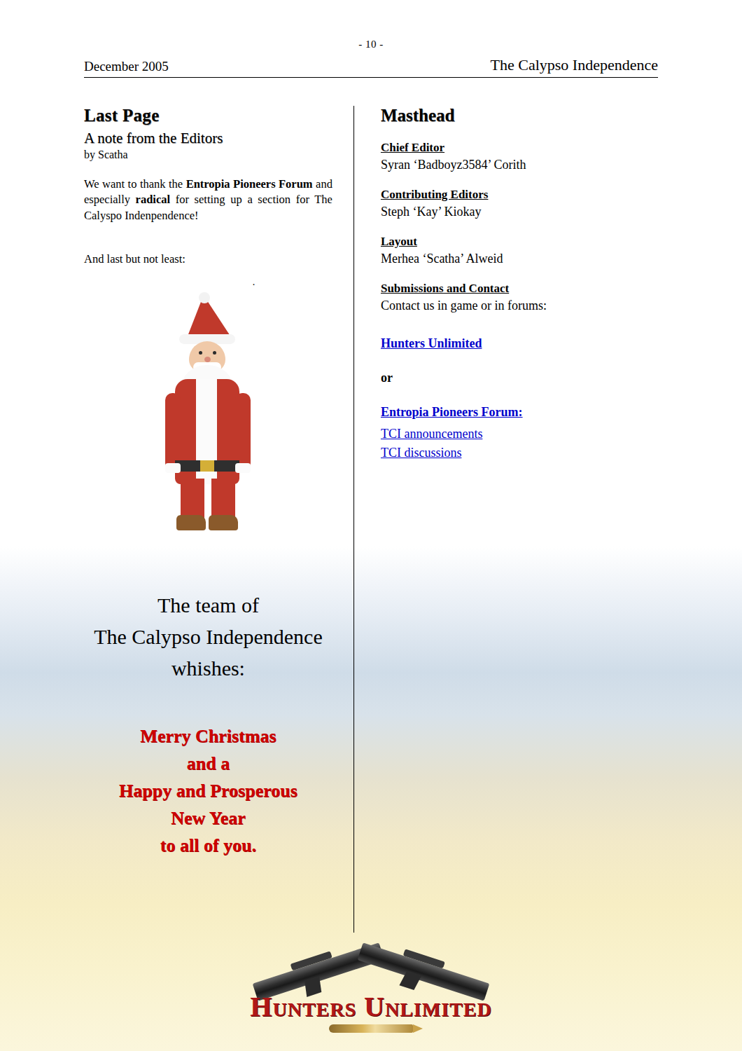- 10 -
December 2005
The Calypso Independence
Last Page
A note from the Editors
by Scatha
We want to thank the Entropia Pioneers Forum and especially radical for setting up a section for The Calyspo Indenpendence!
And last but not least:
.
The team of
The Calypso Independence whishes:
Merry Christmas
and a
Happy and Prosperous
New Year
to all of you.
Masthead
Chief Editor
Syran ‘Badboyz3584’ Corith
Contributing Editors
Steph ‘Kay’ Kiokay
Layout
Merhea ‘Scatha’ Alweid
Submissions and Contact
Contact us in game or in forums:
Hunters Unlimited
or
Entropia Pioneers Forum:
TCI announcements
TCI discussions
Hunters Unlimited